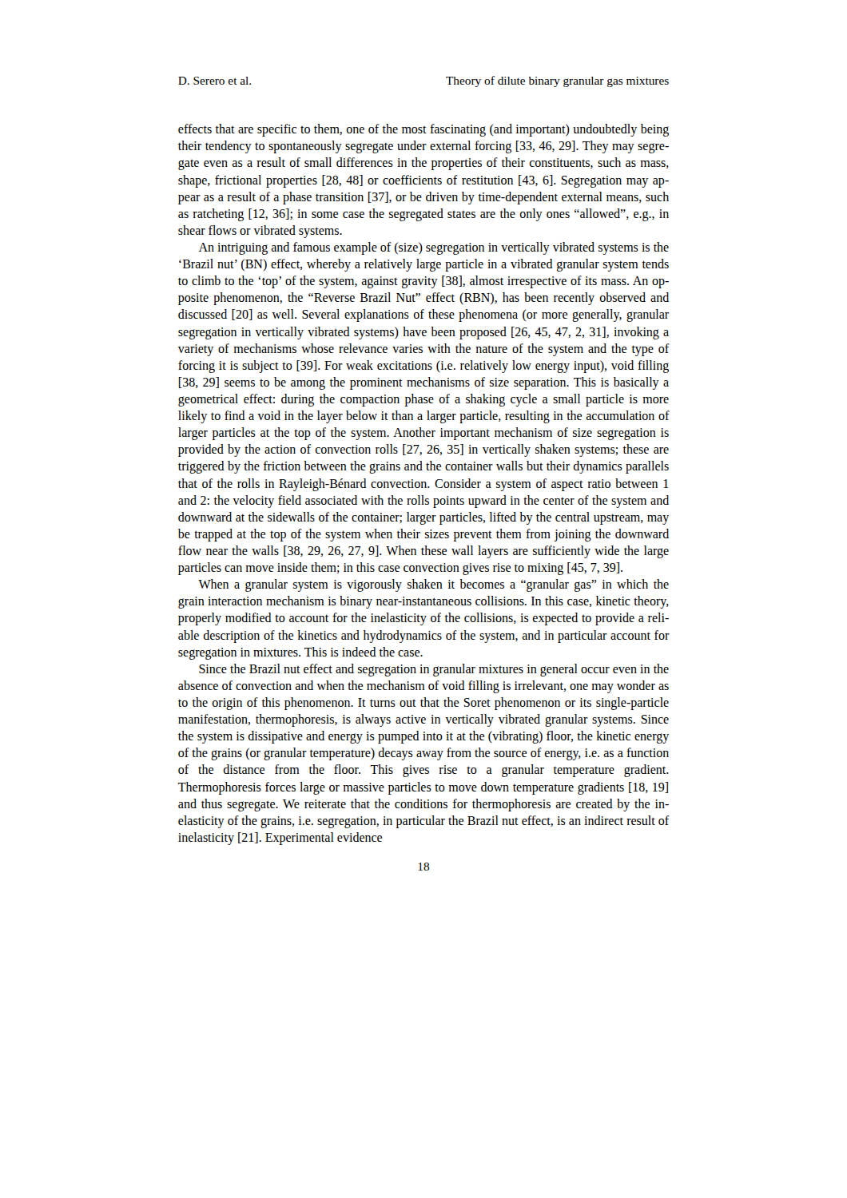D. Serero et al.
Theory of dilute binary granular gas mixtures
effects that are specific to them, one of the most fascinating (and important) undoubtedly being their tendency to spontaneously segregate under external forcing [33, 46, 29]. They may segregate even as a result of small differences in the properties of their constituents, such as mass, shape, frictional properties [28, 48] or coefficients of restitution [43, 6]. Segregation may appear as a result of a phase transition [37], or be driven by time-dependent external means, such as ratcheting [12, 36]; in some case the segregated states are the only ones “allowed”, e.g., in shear flows or vibrated systems.
An intriguing and famous example of (size) segregation in vertically vibrated systems is the ‘Brazil nut’ (BN) effect, whereby a relatively large particle in a vibrated granular system tends to climb to the ‘top’ of the system, against gravity [38], almost irrespective of its mass. An opposite phenomenon, the “Reverse Brazil Nut” effect (RBN), has been recently observed and discussed [20] as well. Several explanations of these phenomena (or more generally, granular segregation in vertically vibrated systems) have been proposed [26, 45, 47, 2, 31], invoking a variety of mechanisms whose relevance varies with the nature of the system and the type of forcing it is subject to [39]. For weak excitations (i.e. relatively low energy input), void filling [38, 29] seems to be among the prominent mechanisms of size separation. This is basically a geometrical effect: during the compaction phase of a shaking cycle a small particle is more likely to find a void in the layer below it than a larger particle, resulting in the accumulation of larger particles at the top of the system. Another important mechanism of size segregation is provided by the action of convection rolls [27, 26, 35] in vertically shaken systems; these are triggered by the friction between the grains and the container walls but their dynamics parallels that of the rolls in Rayleigh-Bénard convection. Consider a system of aspect ratio between 1 and 2: the velocity field associated with the rolls points upward in the center of the system and downward at the sidewalls of the container; larger particles, lifted by the central upstream, may be trapped at the top of the system when their sizes prevent them from joining the downward flow near the walls [38, 29, 26, 27, 9]. When these wall layers are sufficiently wide the large particles can move inside them; in this case convection gives rise to mixing [45, 7, 39].
When a granular system is vigorously shaken it becomes a “granular gas” in which the grain interaction mechanism is binary near-instantaneous collisions. In this case, kinetic theory, properly modified to account for the inelasticity of the collisions, is expected to provide a reliable description of the kinetics and hydrodynamics of the system, and in particular account for segregation in mixtures. This is indeed the case.
Since the Brazil nut effect and segregation in granular mixtures in general occur even in the absence of convection and when the mechanism of void filling is irrelevant, one may wonder as to the origin of this phenomenon. It turns out that the Soret phenomenon or its single-particle manifestation, thermophoresis, is always active in vertically vibrated granular systems. Since the system is dissipative and energy is pumped into it at the (vibrating) floor, the kinetic energy of the grains (or granular temperature) decays away from the source of energy, i.e. as a function of the distance from the floor. This gives rise to a granular temperature gradient. Thermophoresis forces large or massive particles to move down temperature gradients [18, 19] and thus segregate. We reiterate that the conditions for thermophoresis are created by the inelasticity of the grains, i.e. segregation, in particular the Brazil nut effect, is an indirect result of inelasticity [21]. Experimental evidence
18